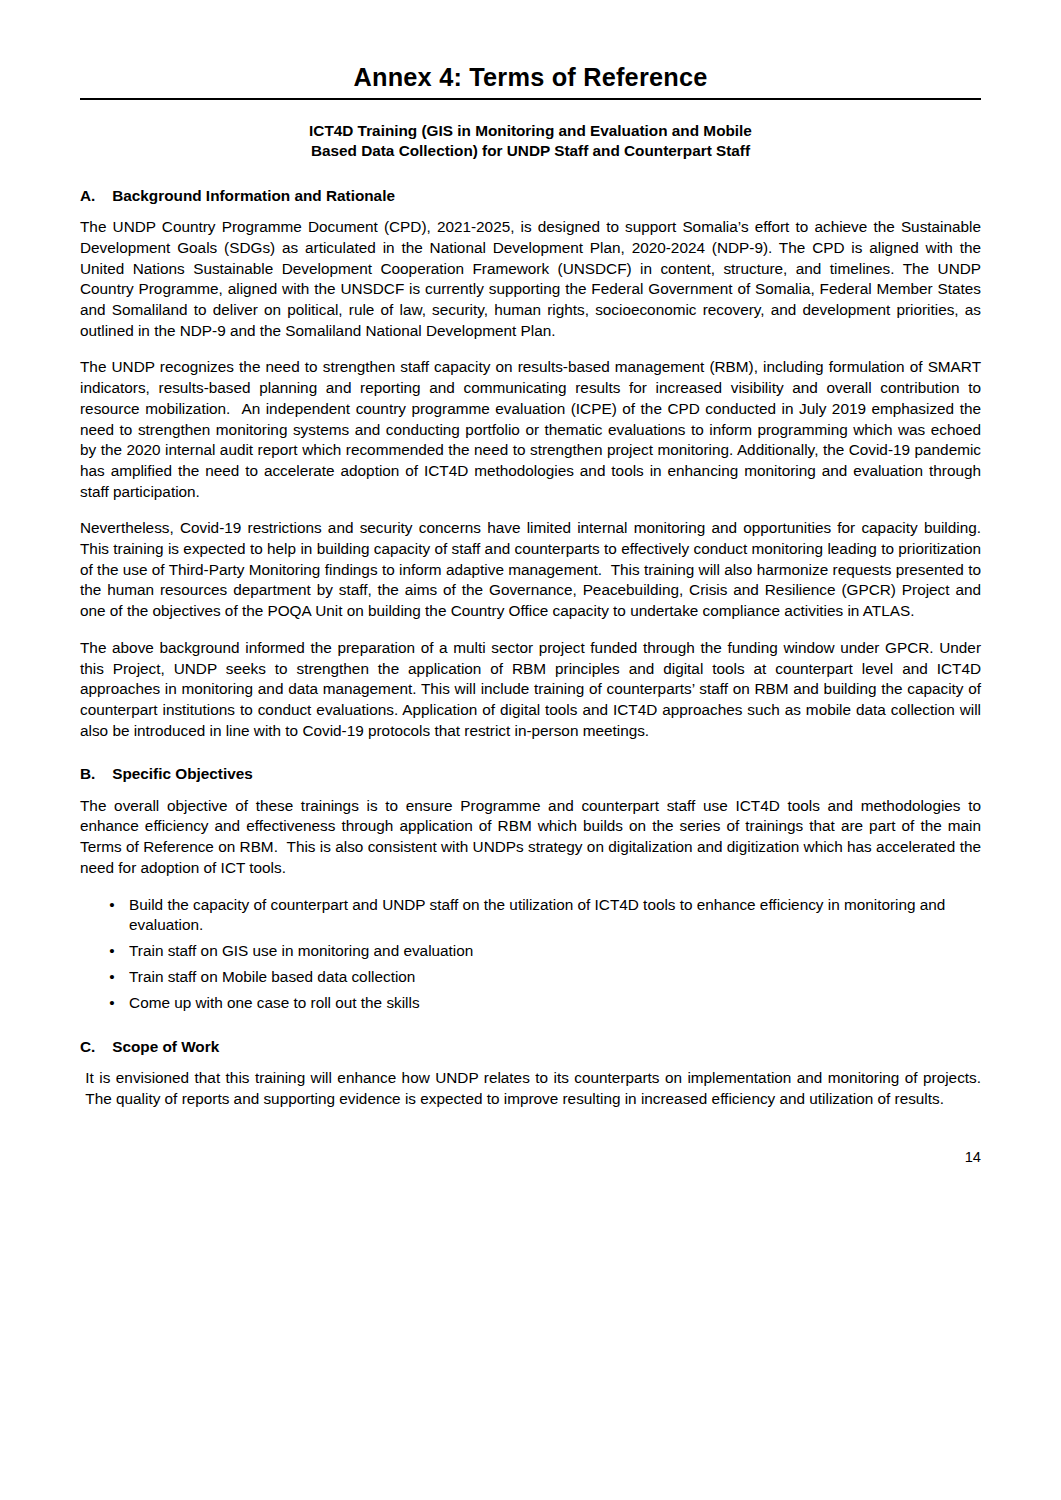Annex 4: Terms of Reference
ICT4D Training (GIS in Monitoring and Evaluation and Mobile
Based Data Collection) for UNDP Staff and Counterpart Staff
A. Background Information and Rationale
The UNDP Country Programme Document (CPD), 2021-2025, is designed to support Somalia’s effort to achieve the Sustainable Development Goals (SDGs) as articulated in the National Development Plan, 2020-2024 (NDP-9). The CPD is aligned with the United Nations Sustainable Development Cooperation Framework (UNSDCF) in content, structure, and timelines. The UNDP Country Programme, aligned with the UNSDCF is currently supporting the Federal Government of Somalia, Federal Member States and Somaliland to deliver on political, rule of law, security, human rights, socioeconomic recovery, and development priorities, as outlined in the NDP-9 and the Somaliland National Development Plan.
The UNDP recognizes the need to strengthen staff capacity on results-based management (RBM), including formulation of SMART indicators, results-based planning and reporting and communicating results for increased visibility and overall contribution to resource mobilization. An independent country programme evaluation (ICPE) of the CPD conducted in July 2019 emphasized the need to strengthen monitoring systems and conducting portfolio or thematic evaluations to inform programming which was echoed by the 2020 internal audit report which recommended the need to strengthen project monitoring. Additionally, the Covid-19 pandemic has amplified the need to accelerate adoption of ICT4D methodologies and tools in enhancing monitoring and evaluation through staff participation.
Nevertheless, Covid-19 restrictions and security concerns have limited internal monitoring and opportunities for capacity building. This training is expected to help in building capacity of staff and counterparts to effectively conduct monitoring leading to prioritization of the use of Third-Party Monitoring findings to inform adaptive management. This training will also harmonize requests presented to the human resources department by staff, the aims of the Governance, Peacebuilding, Crisis and Resilience (GPCR) Project and one of the objectives of the POQA Unit on building the Country Office capacity to undertake compliance activities in ATLAS.
The above background informed the preparation of a multi sector project funded through the funding window under GPCR. Under this Project, UNDP seeks to strengthen the application of RBM principles and digital tools at counterpart level and ICT4D approaches in monitoring and data management. This will include training of counterparts’ staff on RBM and building the capacity of counterpart institutions to conduct evaluations. Application of digital tools and ICT4D approaches such as mobile data collection will also be introduced in line with to Covid-19 protocols that restrict in-person meetings.
B. Specific Objectives
The overall objective of these trainings is to ensure Programme and counterpart staff use ICT4D tools and methodologies to enhance efficiency and effectiveness through application of RBM which builds on the series of trainings that are part of the main Terms of Reference on RBM. This is also consistent with UNDPs strategy on digitalization and digitization which has accelerated the need for adoption of ICT tools.
Build the capacity of counterpart and UNDP staff on the utilization of ICT4D tools to enhance efficiency in monitoring and evaluation.
Train staff on GIS use in monitoring and evaluation
Train staff on Mobile based data collection
Come up with one case to roll out the skills
C. Scope of Work
It is envisioned that this training will enhance how UNDP relates to its counterparts on implementation and monitoring of projects. The quality of reports and supporting evidence is expected to improve resulting in increased efficiency and utilization of results.
14